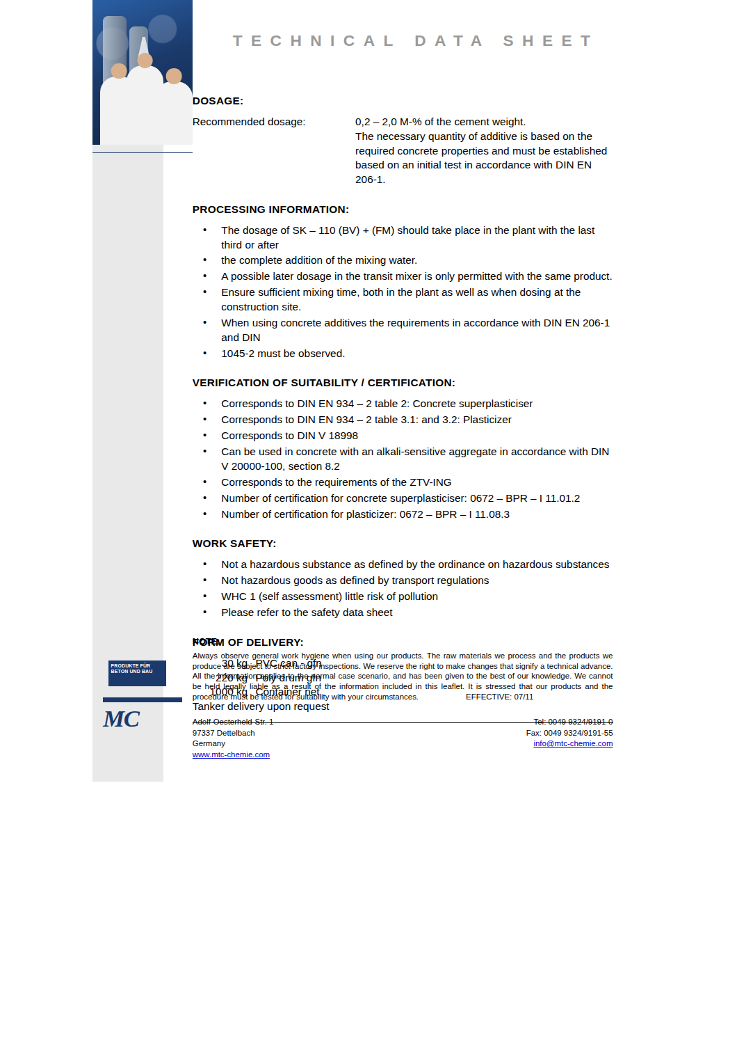TECHNICAL DATA SHEET
DOSAGE:
| Recommended dosage: | 0,2 – 2,0 M-% of the cement weight. The necessary quantity of additive is based on the required concrete properties and must be established based on an initial test in accordance with DIN EN 206-1. |
PROCESSING INFORMATION:
The dosage of SK – 110 (BV) + (FM) should take place in the plant with the last third or after
the complete addition of the mixing water.
A possible later dosage in the transit mixer is only permitted with the same product.
Ensure sufficient mixing time, both in the plant as well as when dosing at the construction site.
When using concrete additives the requirements in accordance with DIN EN 206-1 and DIN
1045-2 must be observed.
VERIFICATION OF SUITABILITY / CERTIFICATION:
Corresponds to DIN EN 934 – 2 table 2: Concrete superplasticiser
Corresponds to DIN EN 934 – 2 table 3.1: and 3.2: Plasticizer
Corresponds to DIN V 18998
Can be used in concrete with an alkali-sensitive aggregate in accordance with DIN V 20000-100, section 8.2
Corresponds to the requirements of the ZTV-ING
Number of certification for concrete superplasticiser: 0672 – BPR – I 11.01.2
Number of certification for plasticizer: 0672 – BPR – I 11.08.3
WORK SAFETY:
Not a hazardous substance as defined by the ordinance on hazardous substances
Not hazardous goods as defined by transport regulations
WHC 1 (self assessment) little risk of pollution
Please refer to the safety data sheet
FORM OF DELIVERY:
| 30 kg | PVC can - gfn |
| 220 kg | Poly drum gfn |
| 1000 kg | Container net |
Tanker delivery upon request
NOTE:
Always observe general work hygiene when using our products. The raw materials we process and the products we produce are subject to strict factory inspections. We reserve the right to make changes that signify a technical advance. All the information applies to the normal case scenario, and has been given to the best of our knowledge. We cannot be held legally liable as a result of the information included in this leaflet. It is stressed that our products and the procedure must be tested for suitability with your circumstances.EFFECTIVE: 07/11
PRODUKTE FÜR
BETON UND BAU
MC
Adolf-Oesterheld-Str. 1
97337 Dettelbach
Germany
www.mtc-chemie.com
Tel: 0049 9324/9191-0
Fax: 0049 9324/9191-55
info@mtc-chemie.com